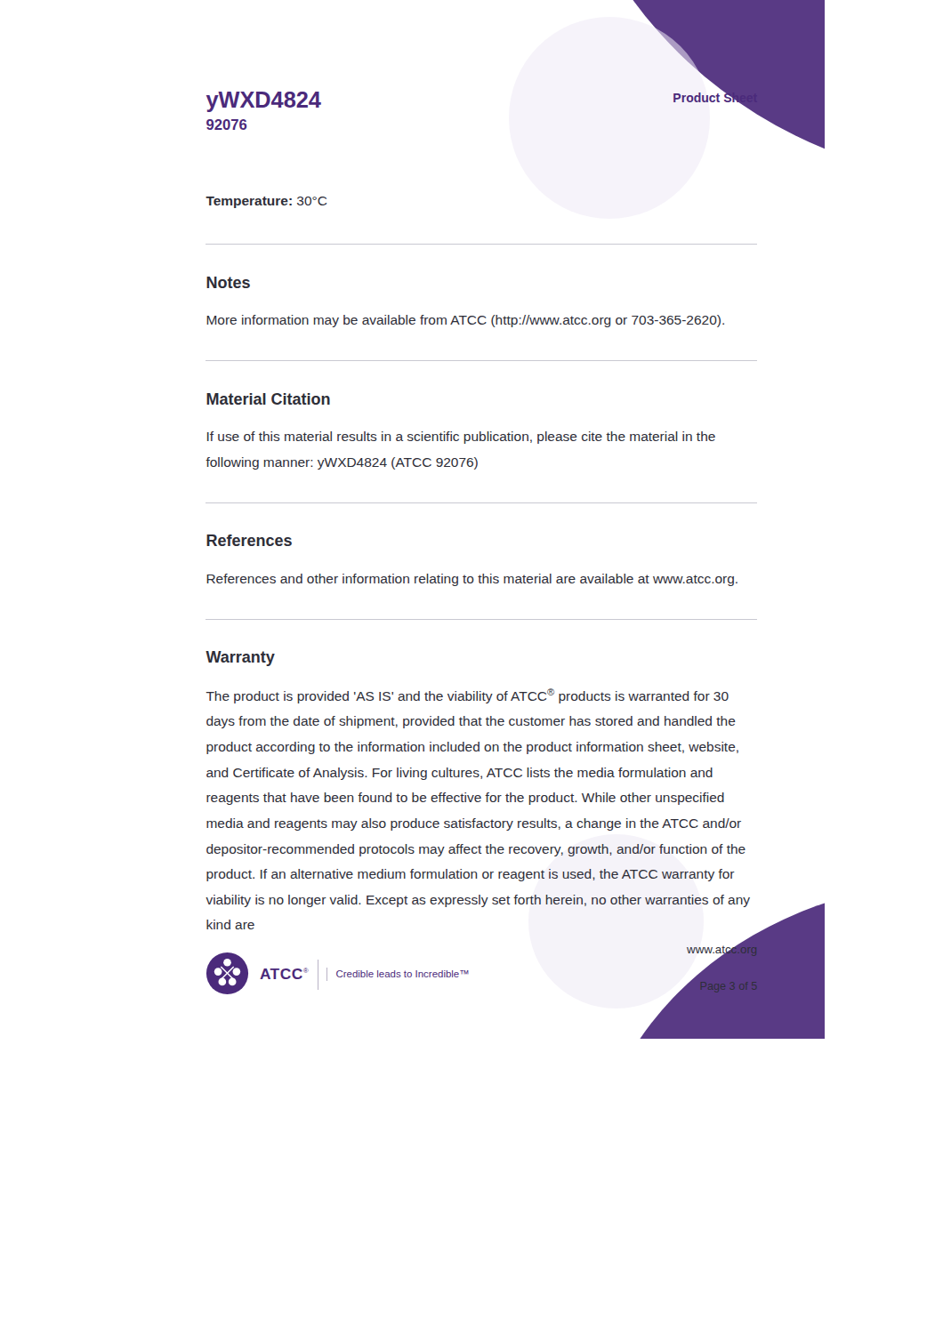yWXD4824
92076
Product Sheet
Temperature: 30°C
Notes
More information may be available from ATCC (http://www.atcc.org or 703-365-2620).
Material Citation
If use of this material results in a scientific publication, please cite the material in the following manner: yWXD4824 (ATCC 92076)
References
References and other information relating to this material are available at www.atcc.org.
Warranty
The product is provided 'AS IS' and the viability of ATCC® products is warranted for 30 days from the date of shipment, provided that the customer has stored and handled the product according to the information included on the product information sheet, website, and Certificate of Analysis. For living cultures, ATCC lists the media formulation and reagents that have been found to be effective for the product. While other unspecified media and reagents may also produce satisfactory results, a change in the ATCC and/or depositor-recommended protocols may affect the recovery, growth, and/or function of the product. If an alternative medium formulation or reagent is used, the ATCC warranty for viability is no longer valid. Except as expressly set forth herein, no other warranties of any kind are
ATCC® Credible leads to Incredible™
www.atcc.org Page 3 of 5